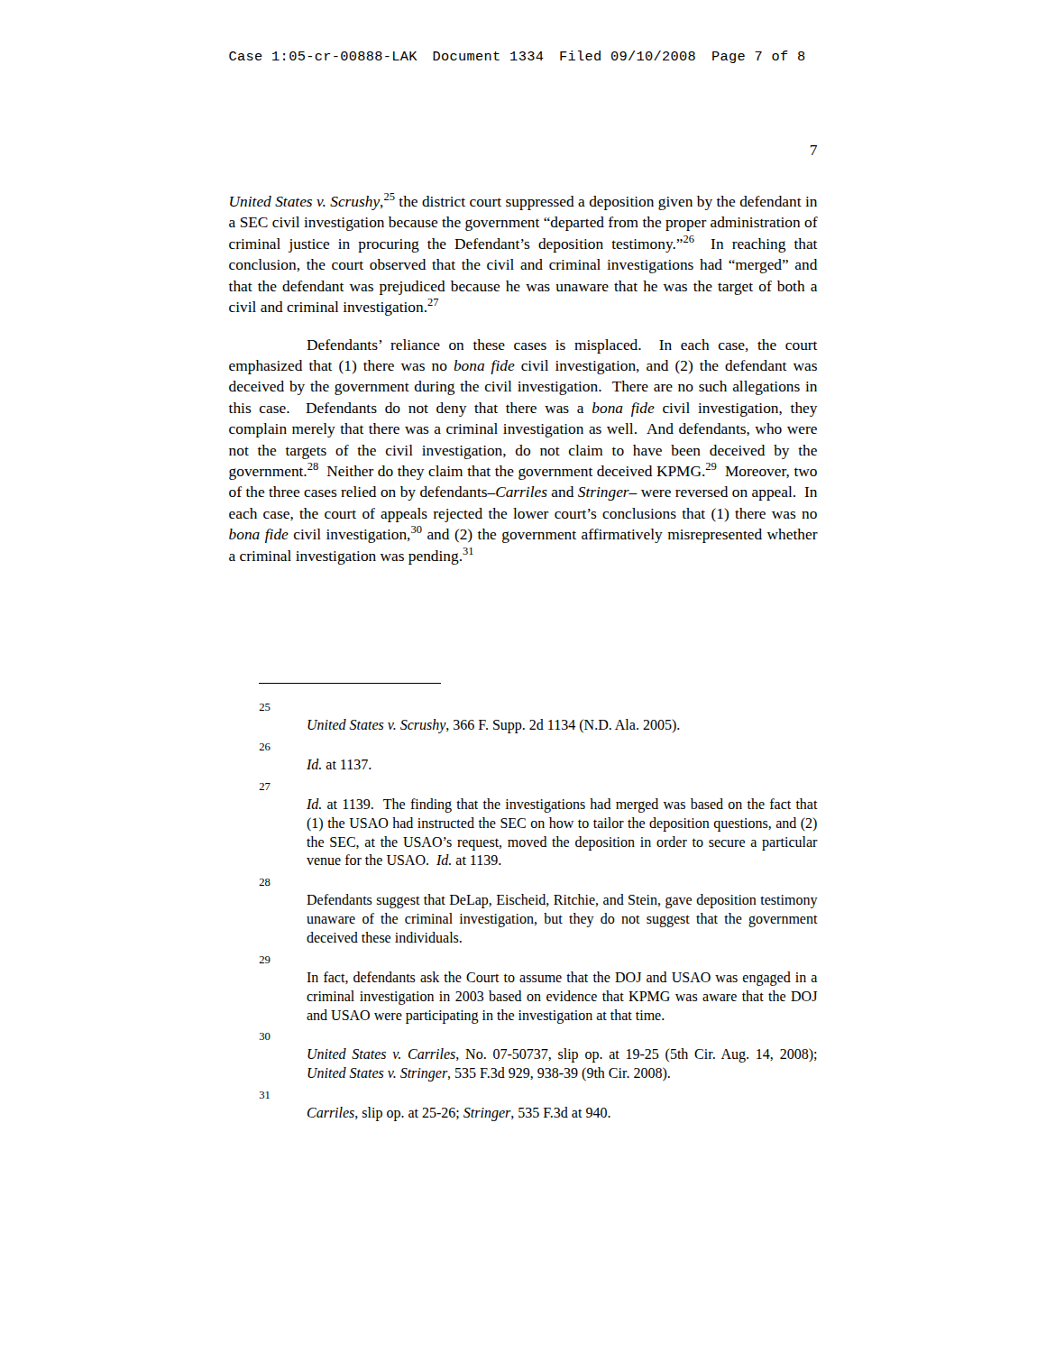Case 1:05-cr-00888-LAK Document 1334 Filed 09/10/2008 Page 7 of 8
7
United States v. Scrushy,25 the district court suppressed a deposition given by the defendant in a SEC civil investigation because the government “departed from the proper administration of criminal justice in procuring the Defendant’s deposition testimony.”26 In reaching that conclusion, the court observed that the civil and criminal investigations had “merged” and that the defendant was prejudiced because he was unaware that he was the target of both a civil and criminal investigation.27
Defendants’ reliance on these cases is misplaced. In each case, the court emphasized that (1) there was no bona fide civil investigation, and (2) the defendant was deceived by the government during the civil investigation. There are no such allegations in this case. Defendants do not deny that there was a bona fide civil investigation, they complain merely that there was a criminal investigation as well. And defendants, who were not the targets of the civil investigation, do not claim to have been deceived by the government.28 Neither do they claim that the government deceived KPMG.29 Moreover, two of the three cases relied on by defendants–Carriles and Stringer– were reversed on appeal. In each case, the court of appeals rejected the lower court’s conclusions that (1) there was no bona fide civil investigation,30 and (2) the government affirmatively misrepresented whether a criminal investigation was pending.31
25 United States v. Scrushy, 366 F. Supp. 2d 1134 (N.D. Ala. 2005).
26 Id. at 1137.
27 Id. at 1139. The finding that the investigations had merged was based on the fact that (1) the USAO had instructed the SEC on how to tailor the deposition questions, and (2) the SEC, at the USAO’s request, moved the deposition in order to secure a particular venue for the USAO. Id. at 1139.
28 Defendants suggest that DeLap, Eischeid, Ritchie, and Stein, gave deposition testimony unaware of the criminal investigation, but they do not suggest that the government deceived these individuals.
29 In fact, defendants ask the Court to assume that the DOJ and USAO was engaged in a criminal investigation in 2003 based on evidence that KPMG was aware that the DOJ and USAO were participating in the investigation at that time.
30 United States v. Carriles, No. 07-50737, slip op. at 19-25 (5th Cir. Aug. 14, 2008); United States v. Stringer, 535 F.3d 929, 938-39 (9th Cir. 2008).
31 Carriles, slip op. at 25-26; Stringer, 535 F.3d at 940.